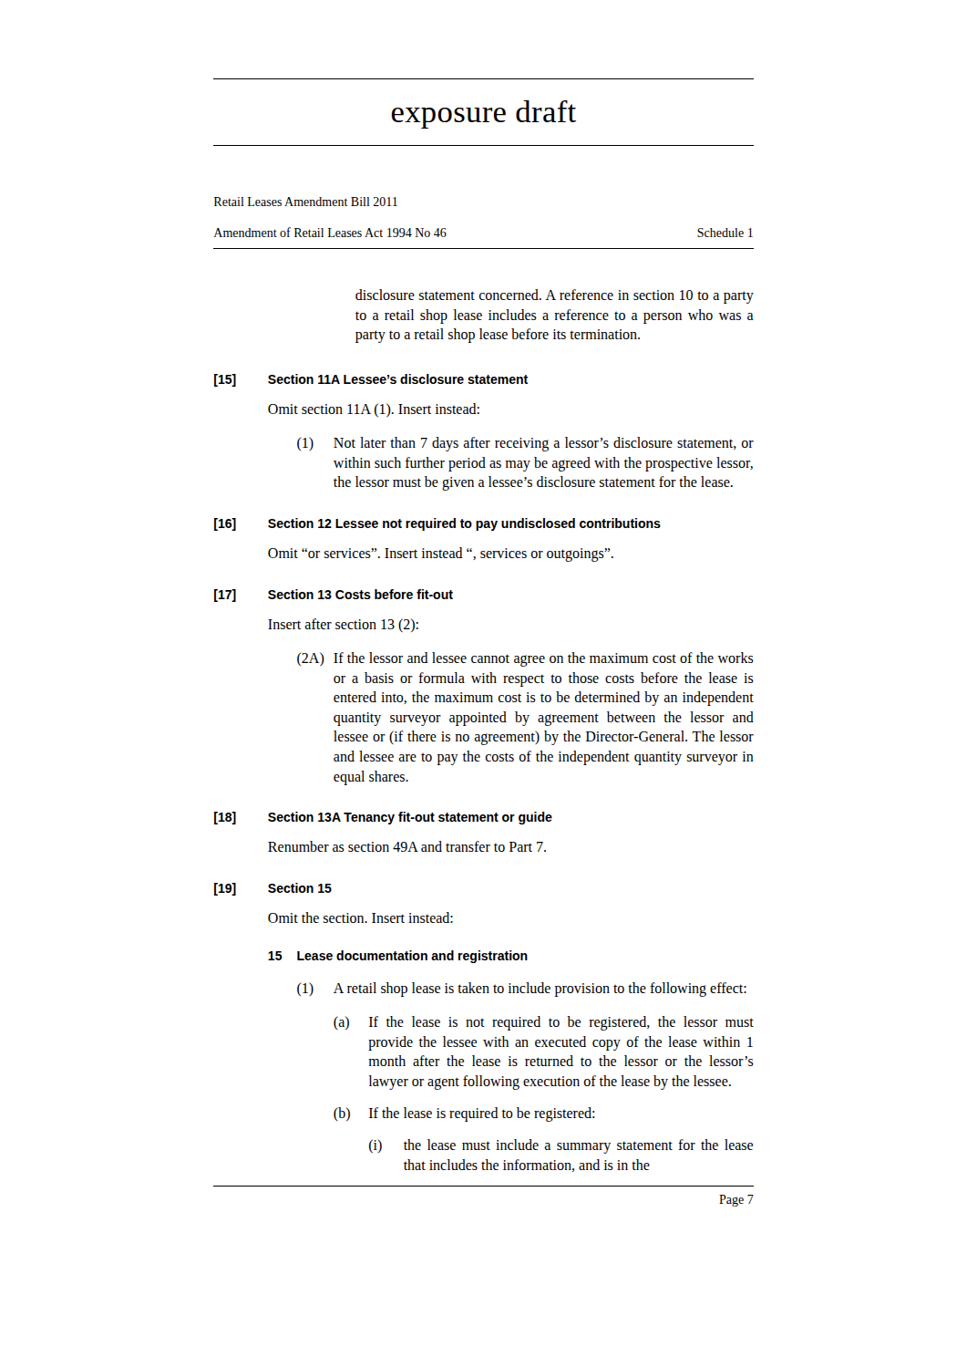exposure draft
Retail Leases Amendment Bill 2011
Amendment of Retail Leases Act 1994 No 46
Schedule 1
disclosure statement concerned. A reference in section 10 to a party to a retail shop lease includes a reference to a person who was a party to a retail shop lease before its termination.
[15] Section 11A Lessee’s disclosure statement
Omit section 11A (1). Insert instead:
(1)
Not later than 7 days after receiving a lessor’s disclosure statement, or within such further period as may be agreed with the prospective lessor, the lessor must be given a lessee’s disclosure statement for the lease.
[16] Section 12 Lessee not required to pay undisclosed contributions
Omit “or services”. Insert instead “, services or outgoings”.
[17] Section 13 Costs before fit-out
Insert after section 13 (2):
(2A)
If the lessor and lessee cannot agree on the maximum cost of the works or a basis or formula with respect to those costs before the lease is entered into, the maximum cost is to be determined by an independent quantity surveyor appointed by agreement between the lessor and lessee or (if there is no agreement) by the Director-General. The lessor and lessee are to pay the costs of the independent quantity surveyor in equal shares.
[18] Section 13A Tenancy fit-out statement or guide
Renumber as section 49A and transfer to Part 7.
[19] Section 15
Omit the section. Insert instead:
15 Lease documentation and registration
(1)
A retail shop lease is taken to include provision to the following effect:
(a)
If the lease is not required to be registered, the lessor must provide the lessee with an executed copy of the lease within 1 month after the lease is returned to the lessor or the lessor’s lawyer or agent following execution of the lease by the lessee.
(b)
If the lease is required to be registered:
(i)
the lease must include a summary statement for the lease that includes the information, and is in the
Page 7